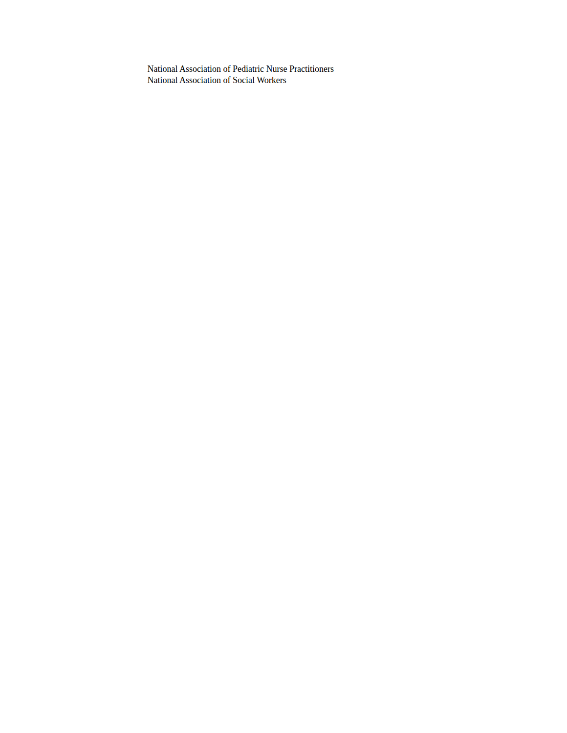National Association of Pediatric Nurse Practitioners
National Association of Social Workers